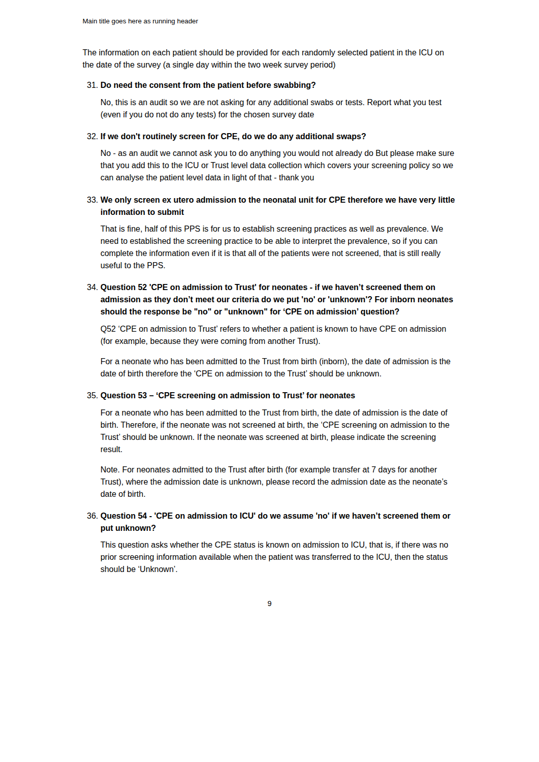Main title goes here as running header
The information on each patient should be provided for each randomly selected patient in the ICU on the date of the survey (a single day within the two week survey period)
Do need the consent from the patient before swabbing?
No, this is an audit so we are not asking for any additional swabs or tests. Report what you test (even if you do not do any tests) for the chosen survey date
If we don't routinely screen for CPE, do we do any additional swaps?
No - as an audit we cannot ask you to do anything you would not already do But please make sure that you add this to the ICU or Trust level data collection which covers your screening policy so we can analyse the patient level data in light of that - thank you
We only screen ex utero admission to the neonatal unit for CPE therefore we have very little information to submit
That is fine, half of this PPS is for us to establish screening practices as well as prevalence. We need to established the screening practice to be able to interpret the prevalence, so if you can complete the information even if it is that all of the patients were not screened, that is still really useful to the PPS.
Question 52 'CPE on admission to Trust' for neonates - if we haven’t screened them on admission as they don’t meet our criteria do we put 'no' or 'unknown'? For inborn neonates should the response be "no" or "unknown" for ‘CPE on admission’ question?
Q52 ‘CPE on admission to Trust’ refers to whether a patient is known to have CPE on admission (for example, because they were coming from another Trust).
For a neonate who has been admitted to the Trust from birth (inborn), the date of admission is the date of birth therefore the ‘CPE on admission to the Trust’ should be unknown.
Question 53 – ‘CPE screening on admission to Trust’ for neonates
For a neonate who has been admitted to the Trust from birth, the date of admission is the date of birth. Therefore, if the neonate was not screened at birth, the ‘CPE screening on admission to the Trust’ should be unknown. If the neonate was screened at birth, please indicate the screening result.
Note. For neonates admitted to the Trust after birth (for example transfer at 7 days for another Trust), where the admission date is unknown, please record the admission date as the neonate’s date of birth.
Question 54 - 'CPE on admission to ICU' do we assume 'no' if we haven’t screened them or put unknown?
This question asks whether the CPE status is known on admission to ICU, that is, if there was no prior screening information available when the patient was transferred to the ICU, then the status should be ‘Unknown’.
9